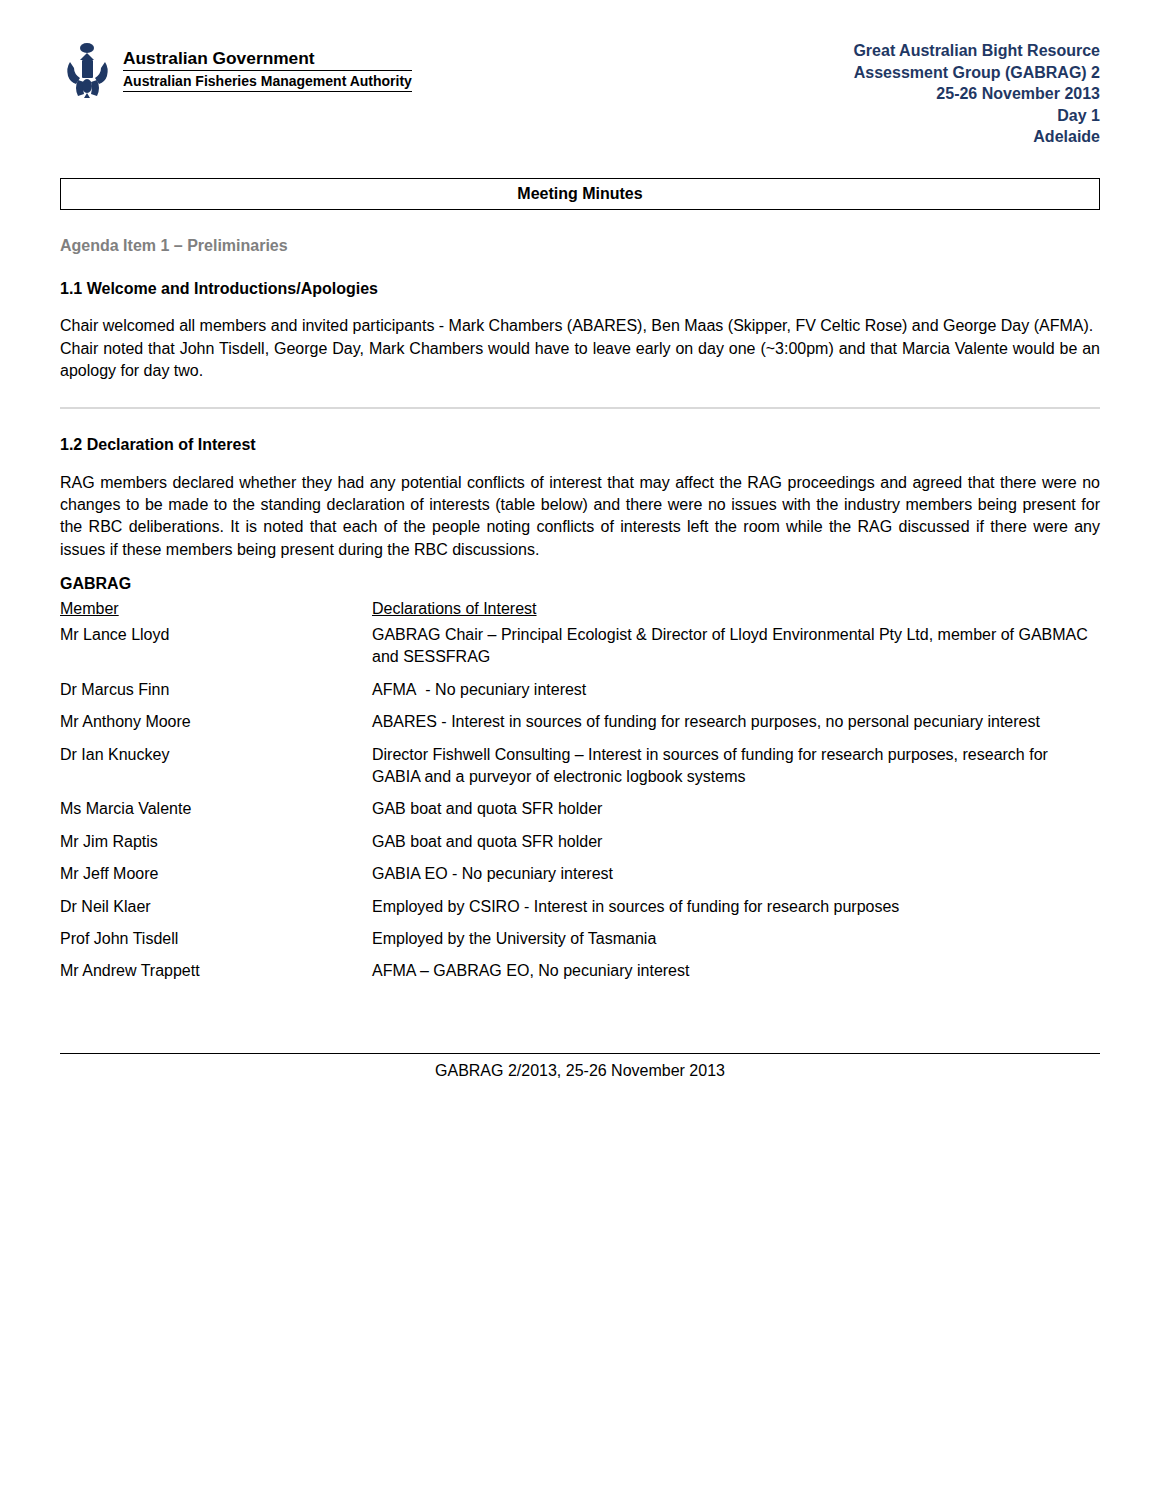Australian Government
Australian Fisheries Management Authority
Great Australian Bight Resource
Assessment Group (GABRAG) 2
25-26 November 2013
Day 1
Adelaide
Meeting Minutes
Agenda Item 1 – Preliminaries
1.1 Welcome and Introductions/Apologies
Chair welcomed all members and invited participants - Mark Chambers (ABARES), Ben Maas (Skipper, FV Celtic Rose) and George Day (AFMA).
Chair noted that John Tisdell, George Day, Mark Chambers would have to leave early on day one (~3:00pm) and that Marcia Valente would be an apology for day two.
1.2 Declaration of Interest
RAG members declared whether they had any potential conflicts of interest that may affect the RAG proceedings and agreed that there were no changes to be made to the standing declaration of interests (table below) and there were no issues with the industry members being present for the RBC deliberations. It is noted that each of the people noting conflicts of interests left the room while the RAG discussed if there were any issues if these members being present during the RBC discussions.
GABRAG
| Member | Declarations of Interest |
| --- | --- |
| Mr Lance Lloyd | GABRAG Chair – Principal Ecologist & Director of Lloyd Environmental Pty Ltd, member of GABMAC and SESSFRAG |
| Dr Marcus Finn | AFMA - No pecuniary interest |
| Mr Anthony Moore | ABARES - Interest in sources of funding for research purposes, no personal pecuniary interest |
| Dr Ian Knuckey | Director Fishwell Consulting – Interest in sources of funding for research purposes, research for GABIA and a purveyor of electronic logbook systems |
| Ms Marcia Valente | GAB boat and quota SFR holder |
| Mr Jim Raptis | GAB boat and quota SFR holder |
| Mr Jeff Moore | GABIA EO - No pecuniary interest |
| Dr Neil Klaer | Employed by CSIRO - Interest in sources of funding for research purposes |
| Prof John Tisdell | Employed by the University of Tasmania |
| Mr Andrew Trappett | AFMA – GABRAG EO, No pecuniary interest |
GABRAG 2/2013, 25-26 November 2013